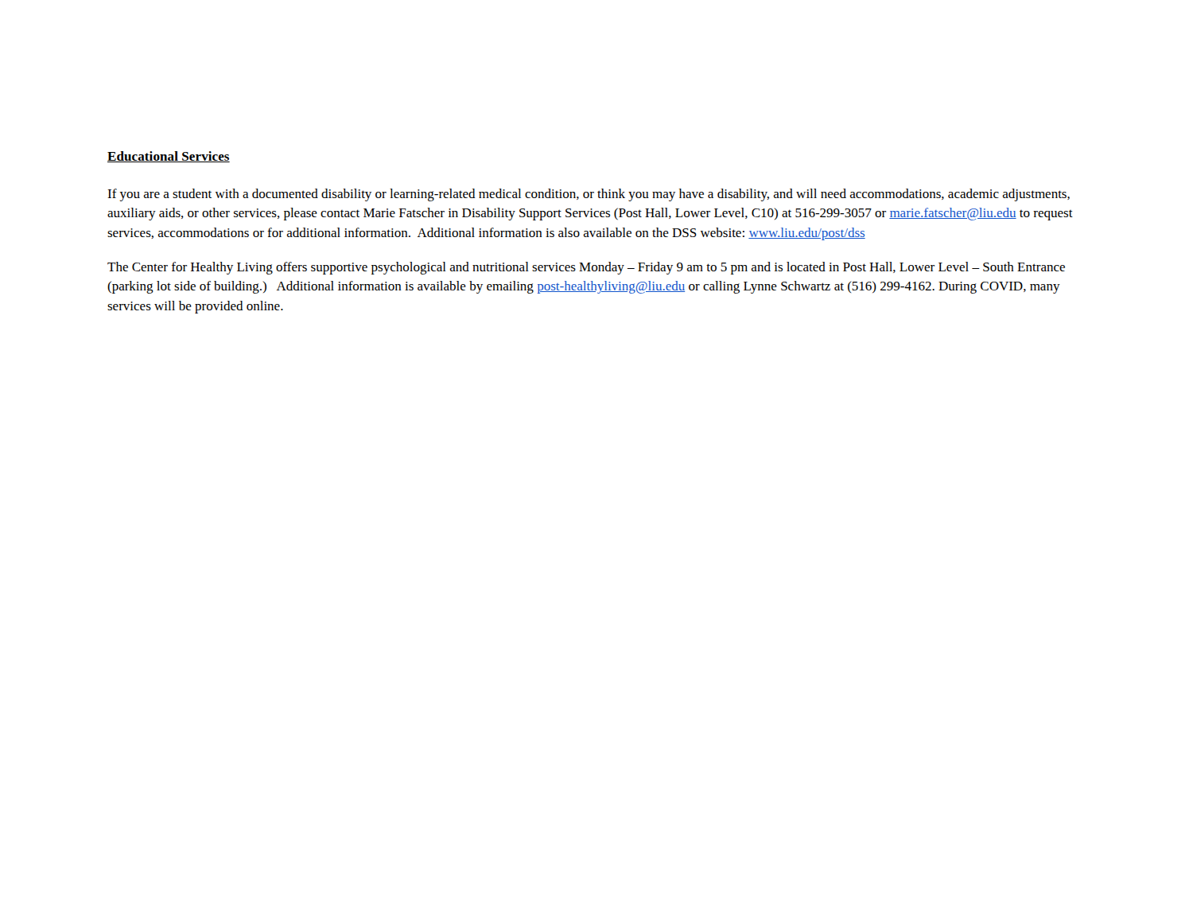Educational Services
If you are a student with a documented disability or learning-related medical condition, or think you may have a disability, and will need accommodations, academic adjustments, auxiliary aids, or other services, please contact Marie Fatscher in Disability Support Services (Post Hall, Lower Level, C10) at 516-299-3057 or marie.fatscher@liu.edu to request services, accommodations or for additional information. Additional information is also available on the DSS website: www.liu.edu/post/dss
The Center for Healthy Living offers supportive psychological and nutritional services Monday – Friday 9 am to 5 pm and is located in Post Hall, Lower Level – South Entrance (parking lot side of building.) Additional information is available by emailing post-healthyliving@liu.edu or calling Lynne Schwartz at (516) 299-4162. During COVID, many services will be provided online.